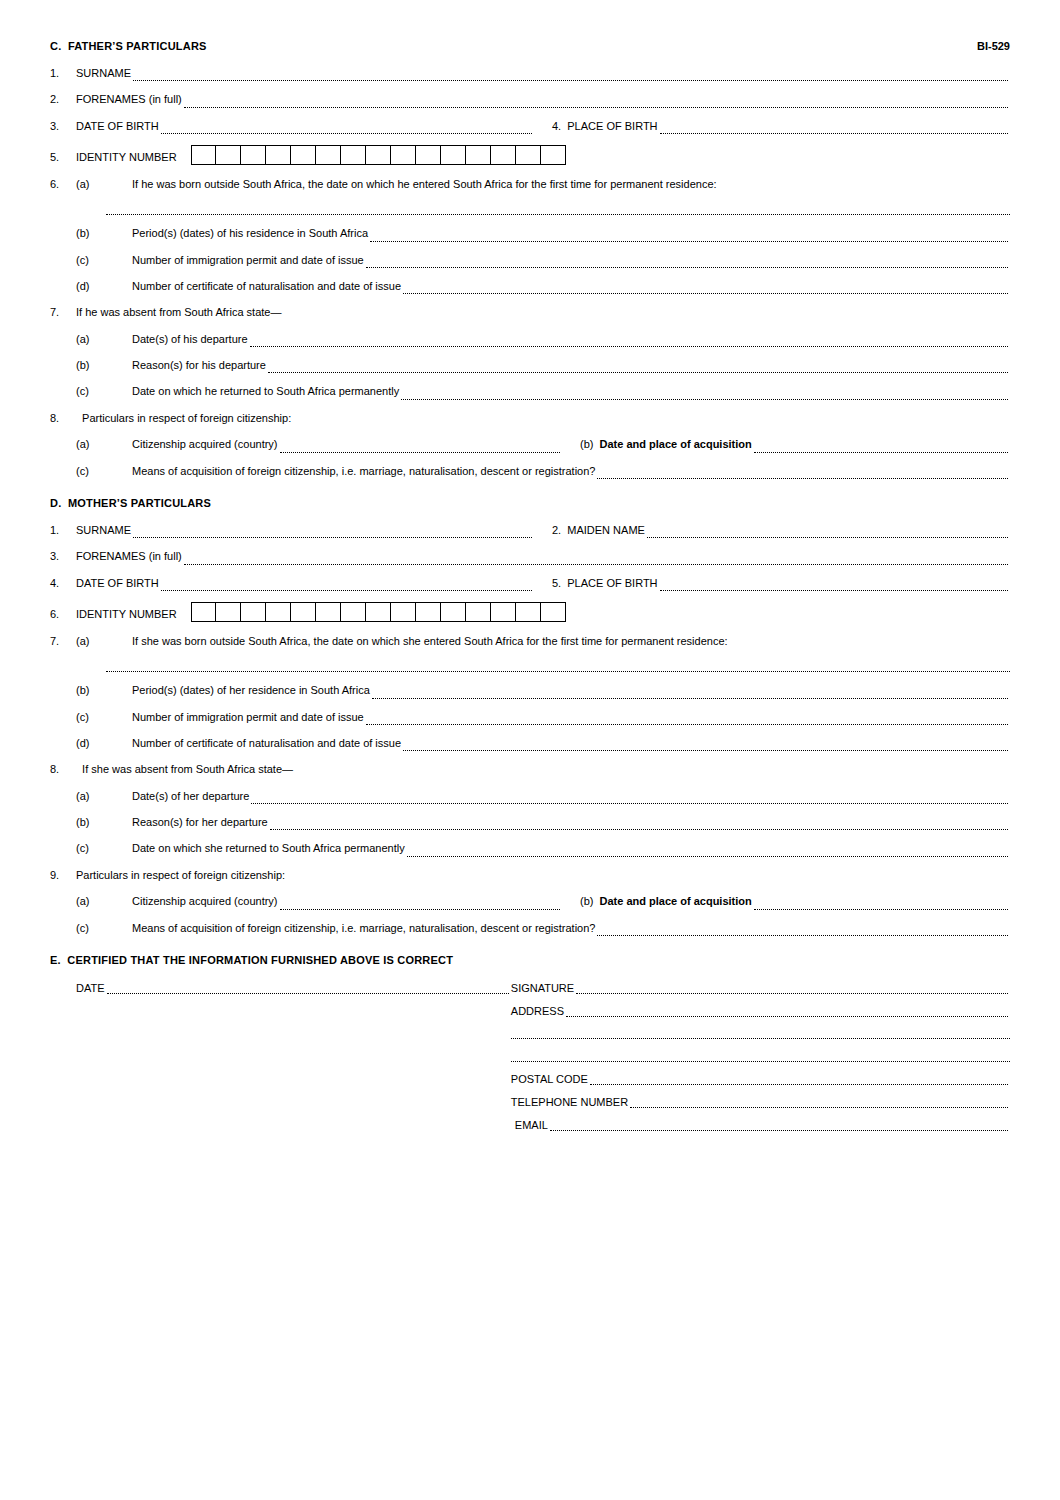BI-529
C. Father’s Particulars
1.
SURNAME
2.
FORENAMES (in full)
3.
DATE OF BIRTH
4. PLACE OF BIRTH
5.
IDENTITY NUMBER
6.
(a)
If he was born outside South Africa, the date on which he entered South Africa for the first time for permanent residence:
(b)
Period(s) (dates) of his residence in South Africa
(c)
Number of immigration permit and date of issue
(d)
Number of certificate of naturalisation and date of issue
7.
If he was absent from South Africa state—
(a)
Date(s) of his departure
(b)
Reason(s) for his departure
(c)
Date on which he returned to South Africa permanently
8.
Particulars in respect of foreign citizenship:
(a)
Citizenship acquired (country)
(b) Date and place of acquisition
(c)
Means of acquisition of foreign citizenship, i.e. marriage, naturalisation, descent or registration?
D. Mother’s Particulars
1.
SURNAME
2. MAIDEN NAME
3.
FORENAMES (in full)
4.
DATE OF BIRTH
5. PLACE OF BIRTH
6.
IDENTITY NUMBER
7.
(a)
If she was born outside South Africa, the date on which she entered South Africa for the first time for permanent residence:
(b)
Period(s) (dates) of her residence in South Africa
(c)
Number of immigration permit and date of issue
(d)
Number of certificate of naturalisation and date of issue
8.
If she was absent from South Africa state—
(a)
Date(s) of her departure
(b)
Reason(s) for her departure
(c)
Date on which she returned to South Africa permanently
9.
Particulars in respect of foreign citizenship:
(a)
Citizenship acquired (country)
(b) Date and place of acquisition
(c)
Means of acquisition of foreign citizenship, i.e. marriage, naturalisation, descent or registration?
E. Certified that the information furnished above is correct
DATE
SIGNATURE
ADDRESS
POSTAL CODE
TELEPHONE NUMBER
EMAIL